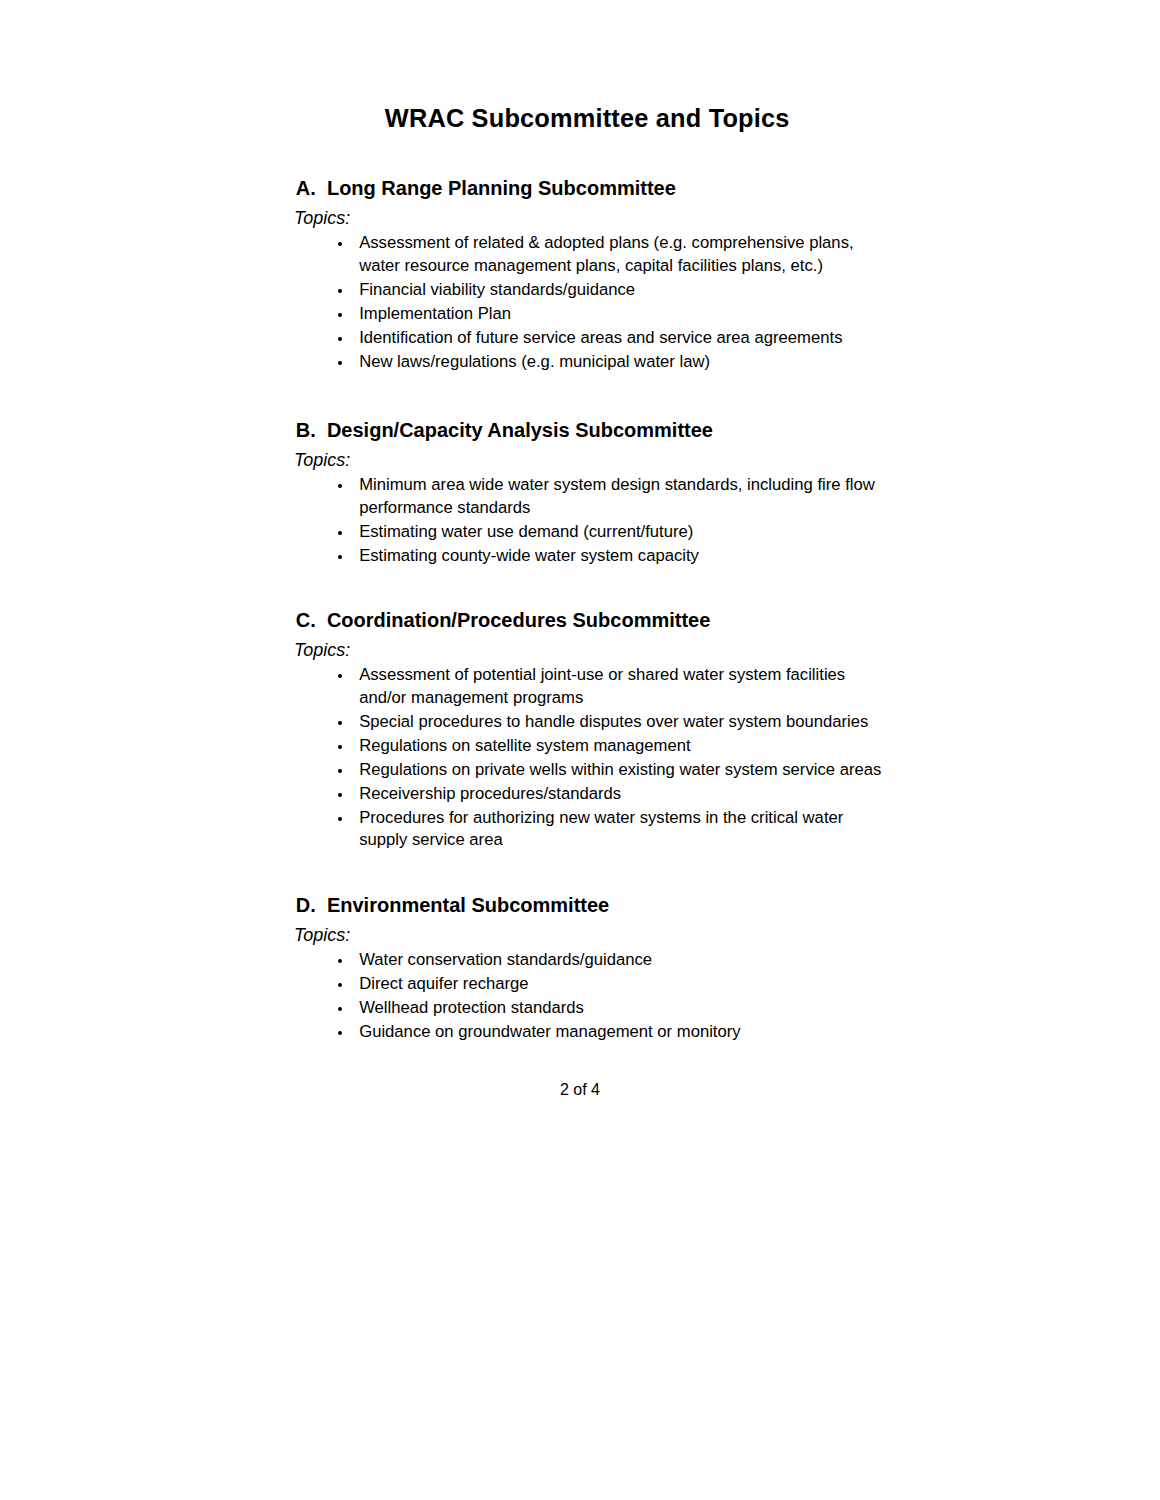WRAC Subcommittee and Topics
A. Long Range Planning Subcommittee
Topics:
Assessment of related & adopted plans (e.g. comprehensive plans, water resource management plans, capital facilities plans, etc.)
Financial viability standards/guidance
Implementation Plan
Identification of future service areas and service area agreements
New laws/regulations (e.g. municipal water law)
B. Design/Capacity Analysis Subcommittee
Topics:
Minimum area wide water system design standards, including fire flow performance standards
Estimating water use demand (current/future)
Estimating county-wide water system capacity
C. Coordination/Procedures Subcommittee
Topics:
Assessment of potential joint-use or shared water system facilities and/or management programs
Special procedures to handle disputes over water system boundaries
Regulations on satellite system management
Regulations on private wells within existing water system service areas
Receivership procedures/standards
Procedures for authorizing new water systems in the critical water supply service area
D. Environmental Subcommittee
Topics:
Water conservation standards/guidance
Direct aquifer recharge
Wellhead protection standards
Guidance on groundwater management or monitory
2 of 4